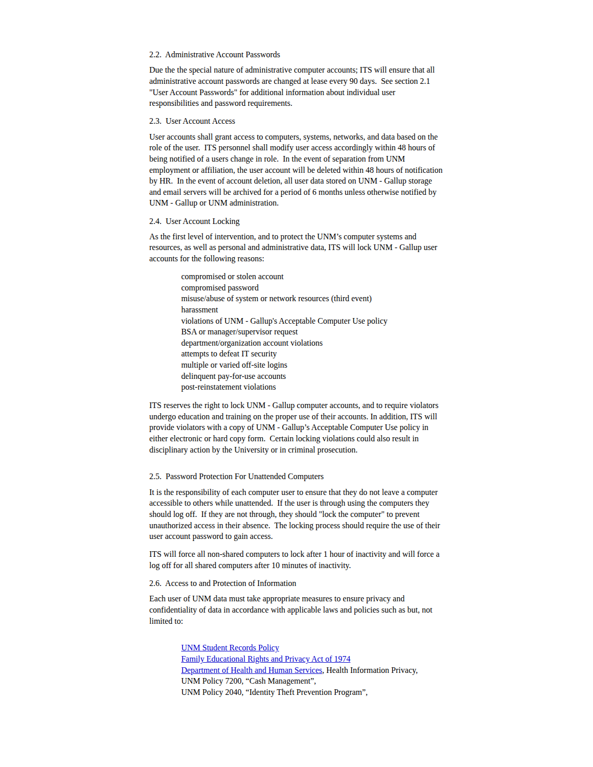2.2. Administrative Account Passwords
Due the the special nature of administrative computer accounts; ITS will ensure that all administrative account passwords are changed at lease every 90 days. See section 2.1 "User Account Passwords" for additional information about individual user responsibilities and password requirements.
2.3. User Account Access
User accounts shall grant access to computers, systems, networks, and data based on the role of the user. ITS personnel shall modify user access accordingly within 48 hours of being notified of a users change in role. In the event of separation from UNM employment or affiliation, the user account will be deleted within 48 hours of notification by HR. In the event of account deletion, all user data stored on UNM - Gallup storage and email servers will be archived for a period of 6 months unless otherwise notified by UNM - Gallup or UNM administration.
2.4. User Account Locking
As the first level of intervention, and to protect the UNM’s computer systems and resources, as well as personal and administrative data, ITS will lock UNM - Gallup user accounts for the following reasons:
compromised or stolen account
compromised password
misuse/abuse of system or network resources (third event)
harassment
violations of UNM - Gallup's Acceptable Computer Use policy
BSA or manager/supervisor request
department/organization account violations
attempts to defeat IT security
multiple or varied off-site logins
delinquent pay-for-use accounts
post-reinstatement violations
ITS reserves the right to lock UNM - Gallup computer accounts, and to require violators undergo education and training on the proper use of their accounts. In addition, ITS will provide violators with a copy of UNM - Gallup’s Acceptable Computer Use policy in either electronic or hard copy form. Certain locking violations could also result in disciplinary action by the University or in criminal prosecution.
2.5. Password Protection For Unattended Computers
It is the responsibility of each computer user to ensure that they do not leave a computer accessible to others while unattended. If the user is through using the computers they should log off. If they are not through, they should "lock the computer" to prevent unauthorized access in their absence. The locking process should require the use of their user account password to gain access.
ITS will force all non-shared computers to lock after 1 hour of inactivity and will force a log off for all shared computers after 10 minutes of inactivity.
2.6. Access to and Protection of Information
Each user of UNM data must take appropriate measures to ensure privacy and confidentiality of data in accordance with applicable laws and policies such as but, not limited to:
UNM Student Records Policy
Family Educational Rights and Privacy Act of 1974
Department of Health and Human Services, Health Information Privacy,
UNM Policy 7200, “Cash Management”,
UNM Policy 2040, “Identity Theft Prevention Program”,